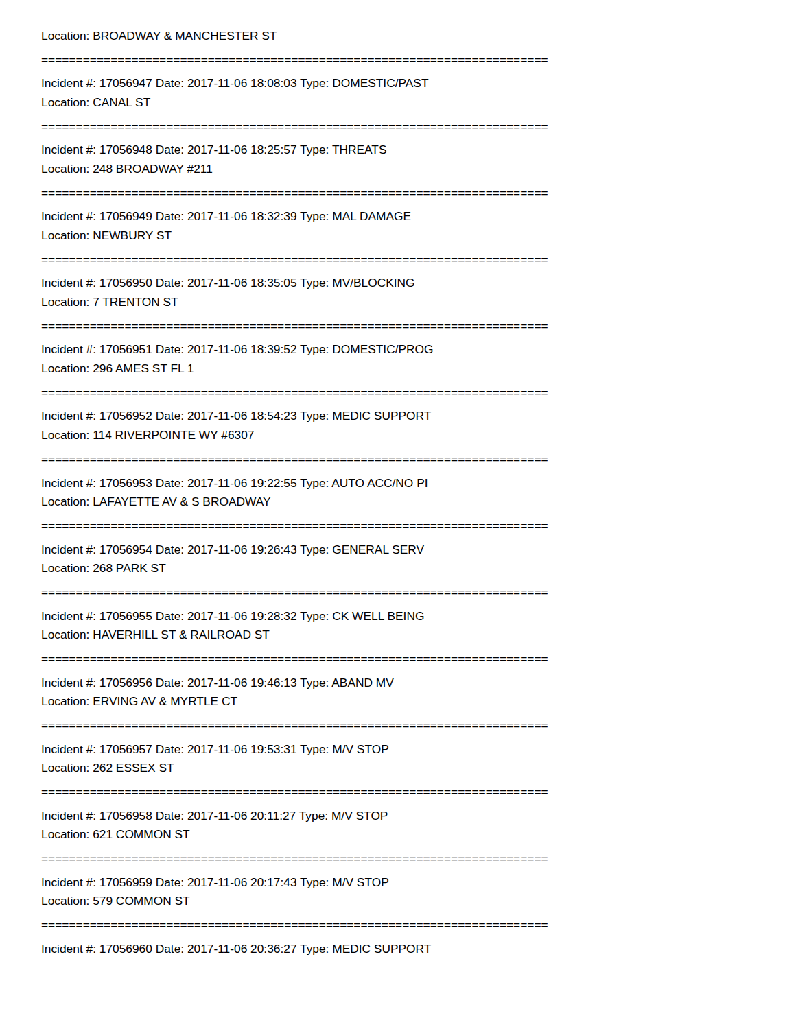Location: BROADWAY & MANCHESTER ST
=========================================================================
Incident #: 17056947 Date: 2017-11-06 18:08:03 Type: DOMESTIC/PAST
Location: CANAL ST
=========================================================================
Incident #: 17056948 Date: 2017-11-06 18:25:57 Type: THREATS
Location: 248 BROADWAY #211
=========================================================================
Incident #: 17056949 Date: 2017-11-06 18:32:39 Type: MAL DAMAGE
Location: NEWBURY ST
=========================================================================
Incident #: 17056950 Date: 2017-11-06 18:35:05 Type: MV/BLOCKING
Location: 7 TRENTON ST
=========================================================================
Incident #: 17056951 Date: 2017-11-06 18:39:52 Type: DOMESTIC/PROG
Location: 296 AMES ST FL 1
=========================================================================
Incident #: 17056952 Date: 2017-11-06 18:54:23 Type: MEDIC SUPPORT
Location: 114 RIVERPOINTE WY #6307
=========================================================================
Incident #: 17056953 Date: 2017-11-06 19:22:55 Type: AUTO ACC/NO PI
Location: LAFAYETTE AV & S BROADWAY
=========================================================================
Incident #: 17056954 Date: 2017-11-06 19:26:43 Type: GENERAL SERV
Location: 268 PARK ST
=========================================================================
Incident #: 17056955 Date: 2017-11-06 19:28:32 Type: CK WELL BEING
Location: HAVERHILL ST & RAILROAD ST
=========================================================================
Incident #: 17056956 Date: 2017-11-06 19:46:13 Type: ABAND MV
Location: ERVING AV & MYRTLE CT
=========================================================================
Incident #: 17056957 Date: 2017-11-06 19:53:31 Type: M/V STOP
Location: 262 ESSEX ST
=========================================================================
Incident #: 17056958 Date: 2017-11-06 20:11:27 Type: M/V STOP
Location: 621 COMMON ST
=========================================================================
Incident #: 17056959 Date: 2017-11-06 20:17:43 Type: M/V STOP
Location: 579 COMMON ST
=========================================================================
Incident #: 17056960 Date: 2017-11-06 20:36:27 Type: MEDIC SUPPORT